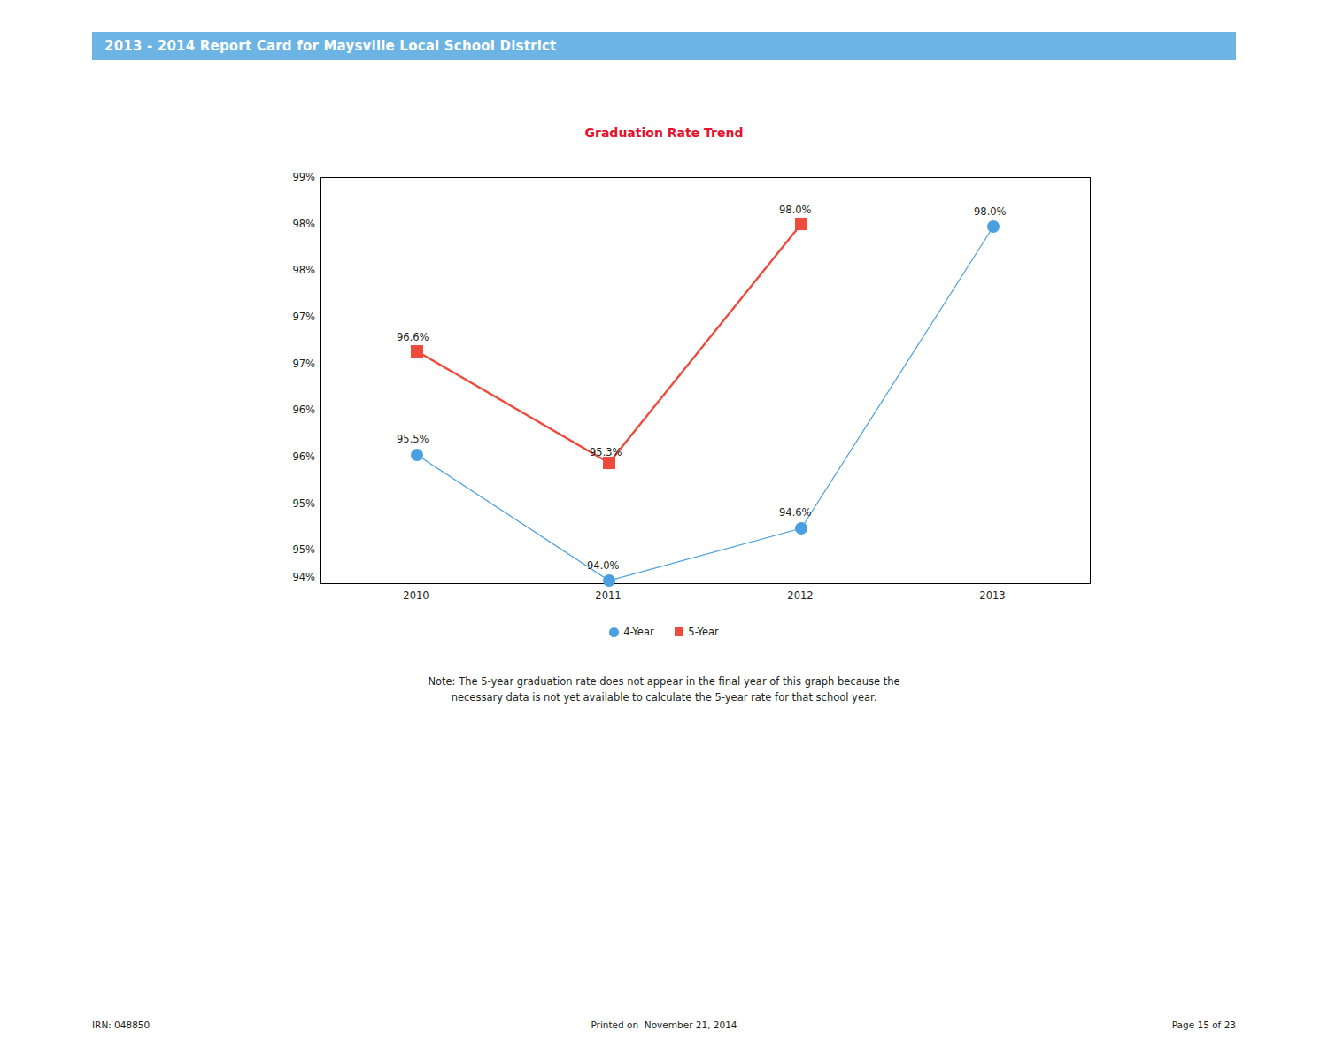2013 - 2014 Report Card for Maysville Local School District
Graduation Rate Trend
99% 98% 98% 97% 97% 96% 96% 95% 95% 94%
95.5%
94.0%
94.6%
98.0%
96.6%
95.3%
98.0%
2010 2011 2012 2013
4-Year 5-Year
Note: The 5-year graduation rate does not appear in the final year of this graph because the
necessary data is not yet available to calculate the 5-year rate for that school year.
IRN: 048850 Printed on November 21, 2014 Page 15 of 23